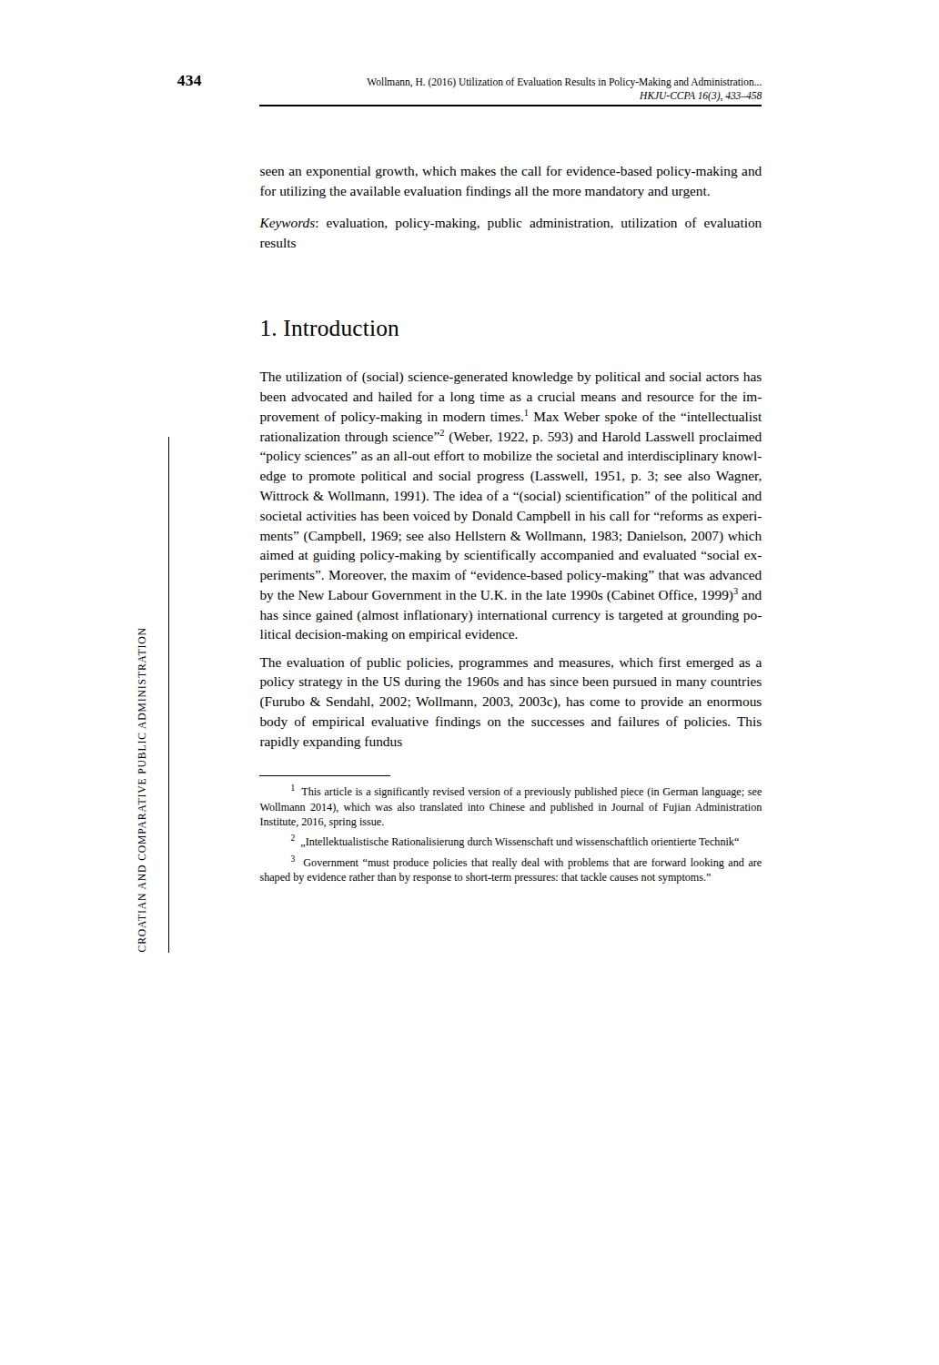434
Wollmann, H. (2016) Utilization of Evaluation Results in Policy-Making and Administration... HKJU-CCPA 16(3), 433–458
Croatian and comparative public administration
seen an exponential growth, which makes the call for evidence-based policy-making and for utilizing the available evaluation findings all the more mandatory and urgent.
Keywords: evaluation, policy-making, public administration, utilization of evaluation results
1. Introduction
The utilization of (social) science-generated knowledge by political and social actors has been advocated and hailed for a long time as a crucial means and resource for the improvement of policy-making in modern times.1 Max Weber spoke of the “intellectualist rationalization through science”2 (Weber, 1922, p. 593) and Harold Lasswell proclaimed “policy sciences” as an all-out effort to mobilize the societal and interdisciplinary knowledge to promote political and social progress (Lasswell, 1951, p. 3; see also Wagner, Wittrock & Wollmann, 1991). The idea of a “(social) scientification” of the political and societal activities has been voiced by Donald Campbell in his call for “reforms as experiments” (Campbell, 1969; see also Hellstern & Wollmann, 1983; Danielson, 2007) which aimed at guiding policy-making by scientifically accompanied and evaluated “social experiments”. Moreover, the maxim of “evidence-based policy-making” that was advanced by the New Labour Government in the U.K. in the late 1990s (Cabinet Office, 1999)3 and has since gained (almost inflationary) international currency is targeted at grounding political decision-making on empirical evidence.
The evaluation of public policies, programmes and measures, which first emerged as a policy strategy in the US during the 1960s and has since been pursued in many countries (Furubo & Sendahl, 2002; Wollmann, 2003, 2003c), has come to provide an enormous body of empirical evaluative findings on the successes and failures of policies. This rapidly expanding fundus
1 This article is a significantly revised version of a previously published piece (in German language; see Wollmann 2014), which was also translated into Chinese and published in Journal of Fujian Administration Institute, 2016, spring issue.
2 „Intellektualistische Rationalisierung durch Wissenschaft und wissenschaftlich orientierte Technik“
3 Government “must produce policies that really deal with problems that are forward looking and are shaped by evidence rather than by response to short-term pressures: that tackle causes not symptoms.”